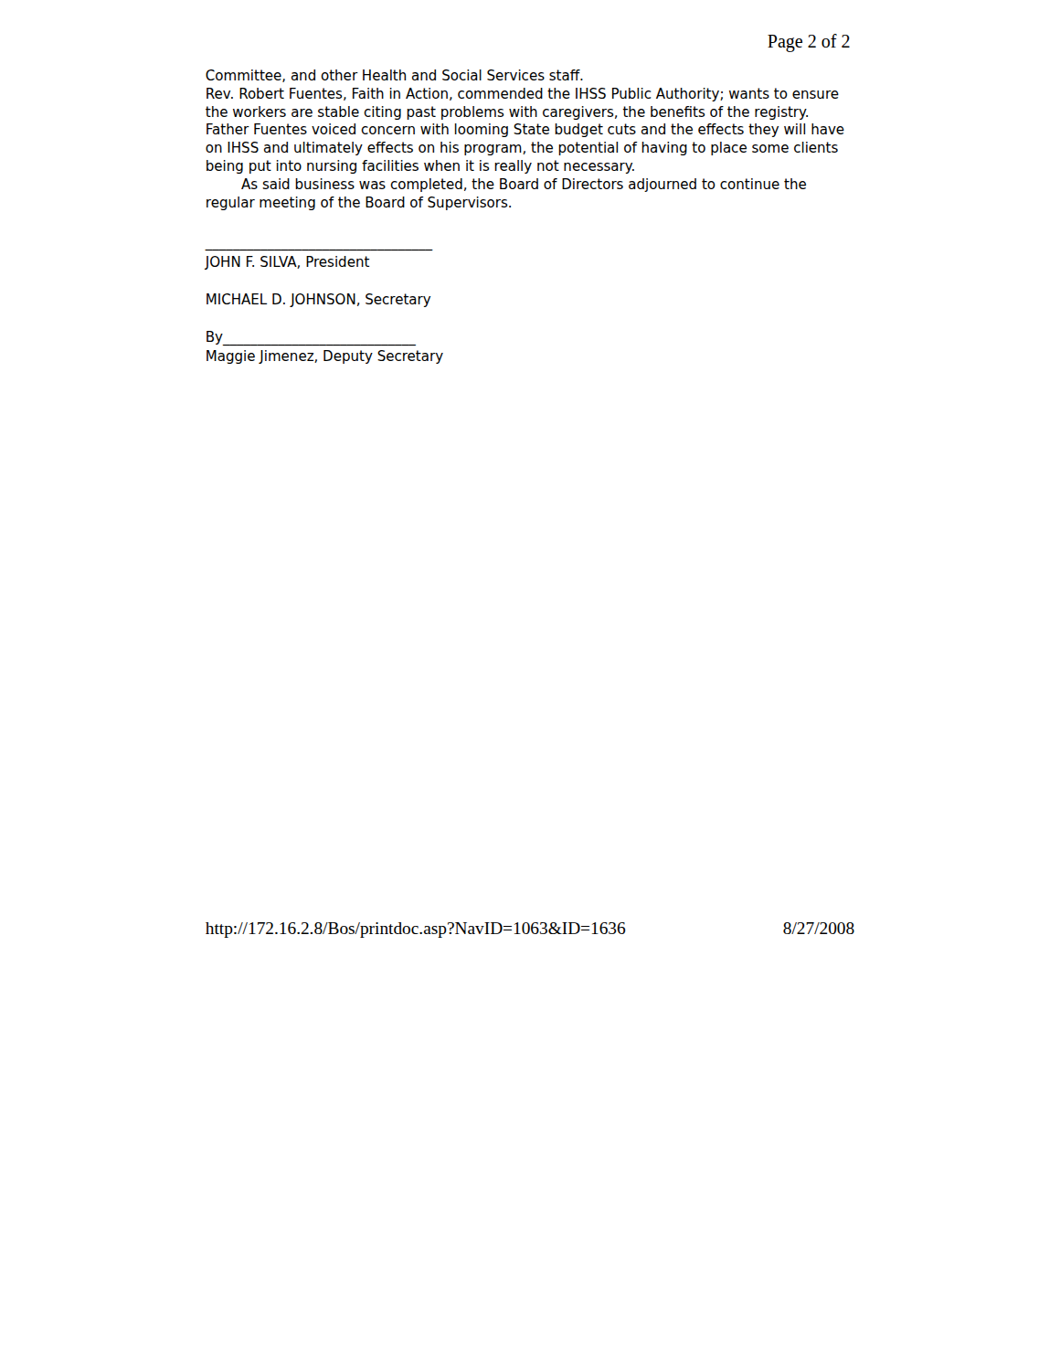Page 2 of 2
Committee, and other Health and Social Services staff.
Rev. Robert Fuentes, Faith in Action, commended the IHSS Public Authority; wants to ensure the workers are stable citing past problems with caregivers, the benefits of the registry. Father Fuentes voiced concern with looming State budget cuts and the effects they will have on IHSS and ultimately effects on his program, the potential of having to place some clients being put into nursing facilities when it is really not necessary.
As said business was completed, the Board of Directors adjourned to continue the regular meeting of the Board of Supervisors.
_________________________________
JOHN F. SILVA, President
MICHAEL D. JOHNSON, Secretary
By____________________________
Maggie Jimenez, Deputy Secretary
http://172.16.2.8/Bos/printdoc.asp?NavID=1063&ID=1636 8/27/2008